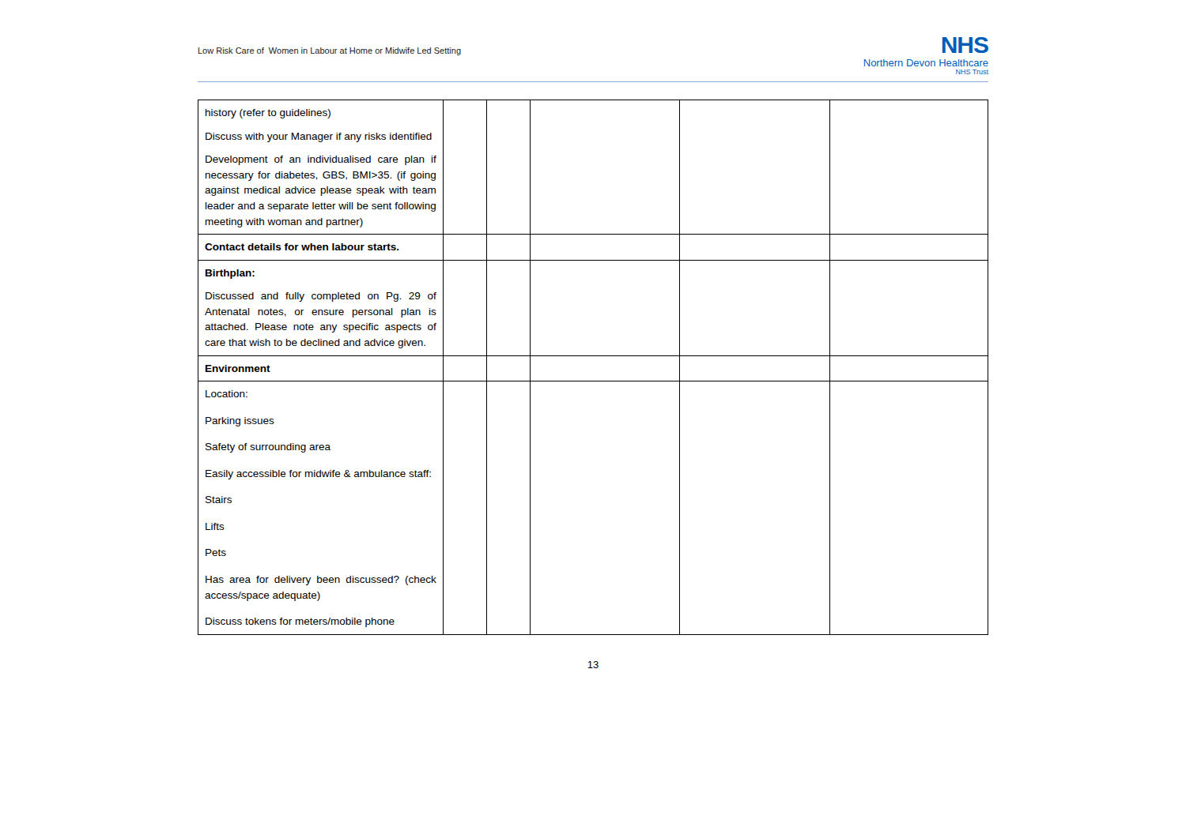Low Risk Care of Women in Labour at Home or Midwife Led Setting
NHS
Northern Devon Healthcare
NHS Trust
| history (refer to guidelines) Discuss with your Manager if any risks identified Development of an individualised care plan if necessary for diabetes, GBS, BMI>35. (if going against medical advice please speak with team leader and a separate letter will be sent following meeting with woman and partner) | | | | | |
| Contact details for when labour starts. | | | | | |
| Birthplan: Discussed and fully completed on Pg. 29 of Antenatal notes, or ensure personal plan is attached. Please note any specific aspects of care that wish to be declined and advice given. | | | | | |
| Environment | | | | | |
| Location: Parking issues Safety of surrounding area Easily accessible for midwife & ambulance staff: Stairs Lifts Pets Has area for delivery been discussed? (check access/space adequate) Discuss tokens for meters/mobile phone | | | | | |
13